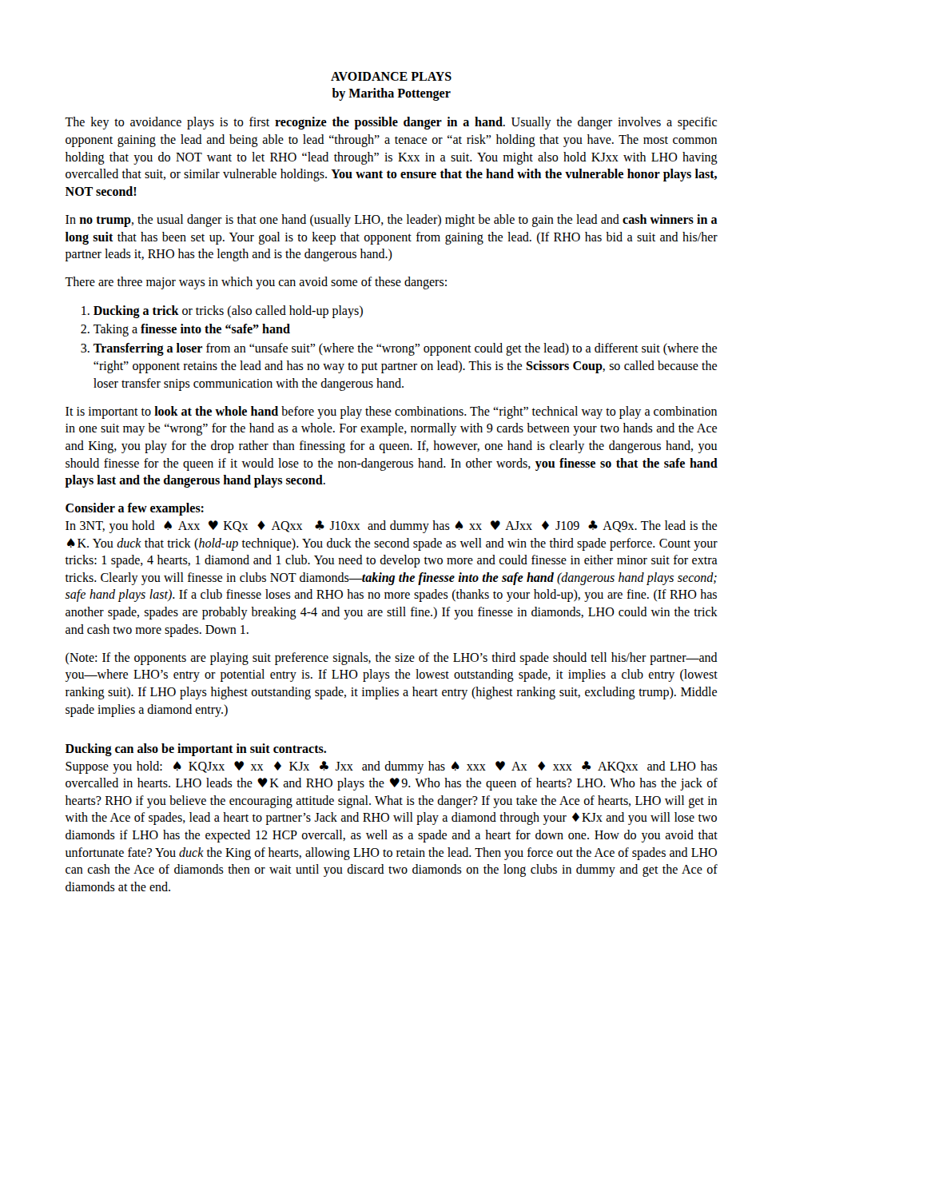AVOIDANCE PLAYS by Maritha Pottenger
The key to avoidance plays is to first recognize the possible danger in a hand. Usually the danger involves a specific opponent gaining the lead and being able to lead “through” a tenace or “at risk” holding that you have. The most common holding that you do NOT want to let RHO “lead through” is Kxx in a suit. You might also hold KJxx with LHO having overcalled that suit, or similar vulnerable holdings. You want to ensure that the hand with the vulnerable honor plays last, NOT second!
In no trump, the usual danger is that one hand (usually LHO, the leader) might be able to gain the lead and cash winners in a long suit that has been set up. Your goal is to keep that opponent from gaining the lead. (If RHO has bid a suit and his/her partner leads it, RHO has the length and is the dangerous hand.)
There are three major ways in which you can avoid some of these dangers:
Ducking a trick or tricks (also called hold-up plays)
Taking a finesse into the “safe” hand
Transferring a loser from an “unsafe suit” (where the “wrong” opponent could get the lead) to a different suit (where the “right” opponent retains the lead and has no way to put partner on lead). This is the Scissors Coup, so called because the loser transfer snips communication with the dangerous hand.
It is important to look at the whole hand before you play these combinations. The “right” technical way to play a combination in one suit may be “wrong” for the hand as a whole. For example, normally with 9 cards between your two hands and the Ace and King, you play for the drop rather than finessing for a queen. If, however, one hand is clearly the dangerous hand, you should finesse for the queen if it would lose to the non-dangerous hand. In other words, you finesse so that the safe hand plays last and the dangerous hand plays second.
Consider a few examples:
In 3NT, you hold ♠ Axx ♥ KQx ♦ AQxx ♣ J10xx and dummy has ♠ xx ♥ AJxx ♦ J109 ♣ AQ9x. The lead is the ♠K. You duck that trick (hold-up technique). You duck the second spade as well and win the third spade perforce. Count your tricks: 1 spade, 4 hearts, 1 diamond and 1 club. You need to develop two more and could finesse in either minor suit for extra tricks. Clearly you will finesse in clubs NOT diamonds—taking the finesse into the safe hand (dangerous hand plays second; safe hand plays last). If a club finesse loses and RHO has no more spades (thanks to your hold-up), you are fine. (If RHO has another spade, spades are probably breaking 4-4 and you are still fine.) If you finesse in diamonds, LHO could win the trick and cash two more spades. Down 1.
(Note: If the opponents are playing suit preference signals, the size of the LHO’s third spade should tell his/her partner—and you—where LHO’s entry or potential entry is. If LHO plays the lowest outstanding spade, it implies a club entry (lowest ranking suit). If LHO plays highest outstanding spade, it implies a heart entry (highest ranking suit, excluding trump). Middle spade implies a diamond entry.)
Ducking can also be important in suit contracts.
Suppose you hold: ♠ KQJxx ♥ xx ♦ KJx ♣ Jxx and dummy has ♠ xxx ♥ Ax ♦ xxx ♣ AKQxx and LHO has overcalled in hearts. LHO leads the ♥K and RHO plays the ♥9. Who has the queen of hearts? LHO. Who has the jack of hearts? RHO if you believe the encouraging attitude signal. What is the danger? If you take the Ace of hearts, LHO will get in with the Ace of spades, lead a heart to partner’s Jack and RHO will play a diamond through your ♦KJx and you will lose two diamonds if LHO has the expected 12 HCP overcall, as well as a spade and a heart for down one. How do you avoid that unfortunate fate? You duck the King of hearts, allowing LHO to retain the lead. Then you force out the Ace of spades and LHO can cash the Ace of diamonds then or wait until you discard two diamonds on the long clubs in dummy and get the Ace of diamonds at the end.